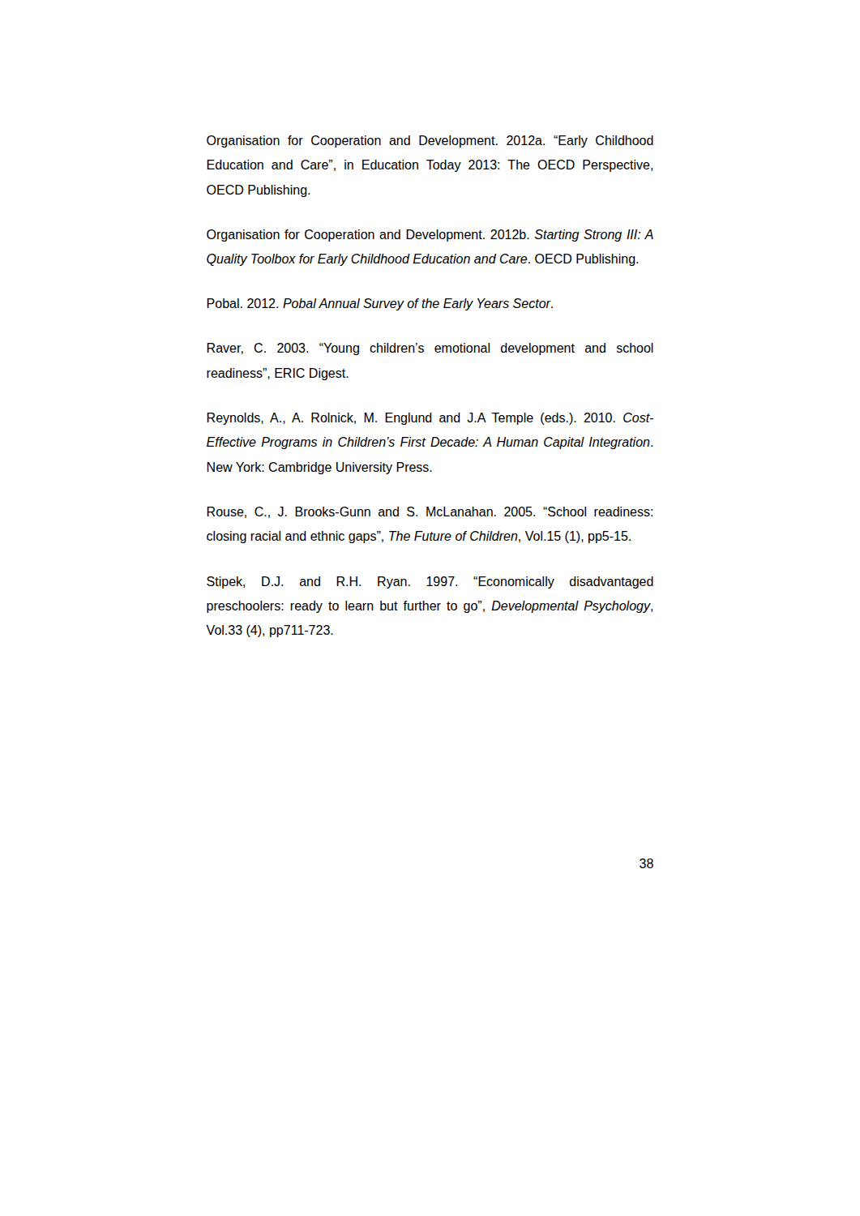Organisation for Cooperation and Development. 2012a. “Early Childhood Education and Care”, in Education Today 2013: The OECD Perspective, OECD Publishing.
Organisation for Cooperation and Development. 2012b. Starting Strong III: A Quality Toolbox for Early Childhood Education and Care. OECD Publishing.
Pobal. 2012. Pobal Annual Survey of the Early Years Sector.
Raver, C. 2003. “Young children’s emotional development and school readiness”, ERIC Digest.
Reynolds, A., A. Rolnick, M. Englund and J.A Temple (eds.). 2010. Cost-Effective Programs in Children’s First Decade: A Human Capital Integration. New York: Cambridge University Press.
Rouse, C., J. Brooks-Gunn and S. McLanahan. 2005. “School readiness: closing racial and ethnic gaps”, The Future of Children, Vol.15 (1), pp5-15.
Stipek, D.J. and R.H. Ryan. 1997. “Economically disadvantaged preschoolers: ready to learn but further to go”, Developmental Psychology, Vol.33 (4), pp711-723.
38